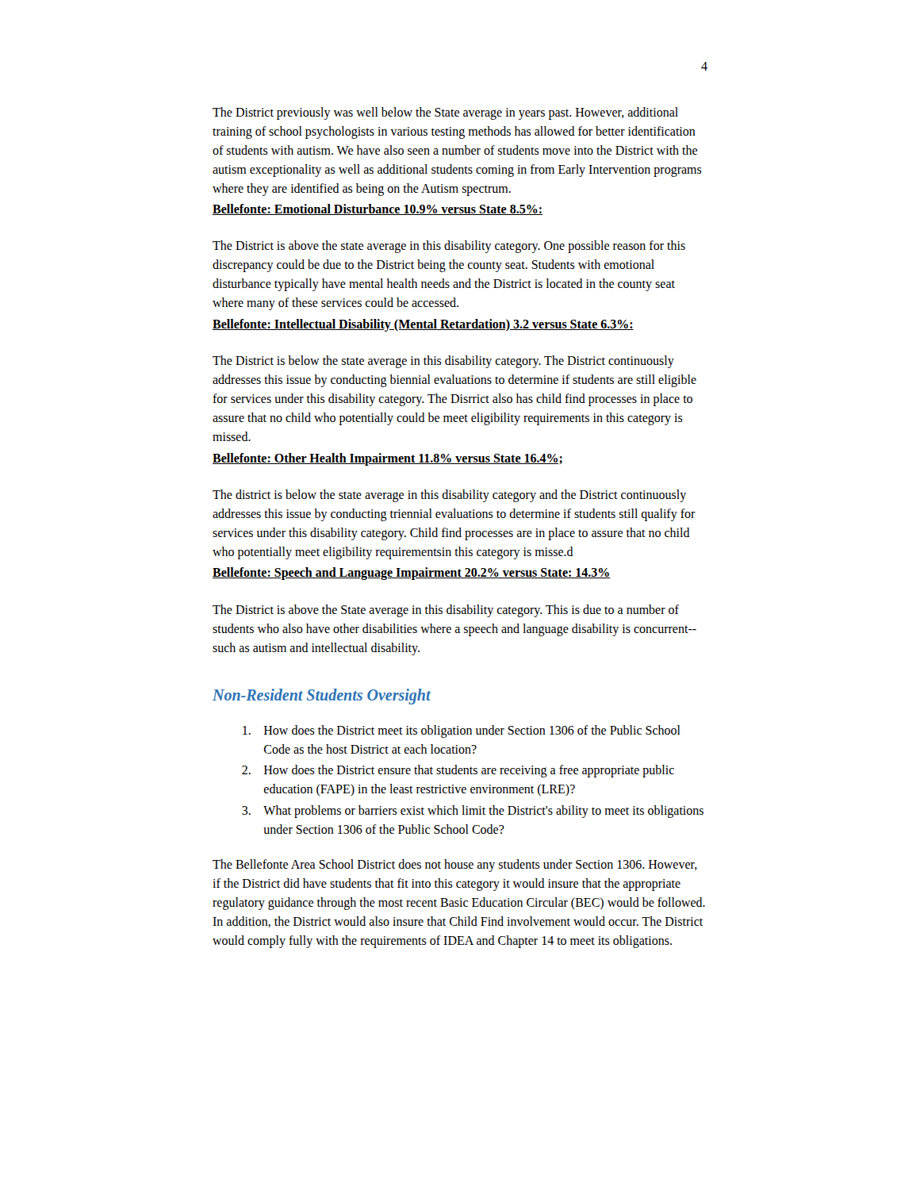4
The District previously was well below the State average in years past. However, additional training of school psychologists in various testing methods has allowed for better identification of students with autism. We have also seen a number of students move into the District with the autism exceptionality as well as additional students coming in from Early Intervention programs where they are identified as being on the Autism spectrum.
Bellefonte: Emotional Disturbance 10.9% versus State 8.5%:
The District is above the state average in this disability category. One possible reason for this discrepancy could be due to the District being the county seat. Students with emotional disturbance typically have mental health needs and the District is located in the county seat where many of these services could be accessed.
Bellefonte: Intellectual Disability (Mental Retardation) 3.2 versus State 6.3%:
The District is below the state average in this disability category. The District continuously addresses this issue by conducting biennial evaluations to determine if students are still eligible for services under this disability category. The Disrrict also has child find processes in place to assure that no child who potentially could be meet eligibility requirements in this category is missed.
Bellefonte: Other Health Impairment 11.8% versus State 16.4%;
The district is below the state average in this disability category and the District continuously addresses this issue by conducting triennial evaluations to determine if students still qualify for services under this disability category. Child find processes are in place to assure that no child who potentially meet eligibility requirementsin this category is misse.d
Bellefonte: Speech and Language Impairment 20.2% versus State: 14.3%
The District is above the State average in this disability category. This is due to a number of students who also have other disabilities where a speech and language disability is concurrent--such as autism and intellectual disability.
Non-Resident Students Oversight
How does the District meet its obligation under Section 1306 of the Public School Code as the host District at each location?
How does the District ensure that students are receiving a free appropriate public education (FAPE) in the least restrictive environment (LRE)?
What problems or barriers exist which limit the District's ability to meet its obligations under Section 1306 of the Public School Code?
The Bellefonte Area School District does not house any students under Section 1306. However, if the District did have students that fit into this category it would insure that the appropriate regulatory guidance through the most recent Basic Education Circular (BEC) would be followed. In addition, the District would also insure that Child Find involvement would occur. The District would comply fully with the requirements of IDEA and Chapter 14 to meet its obligations.